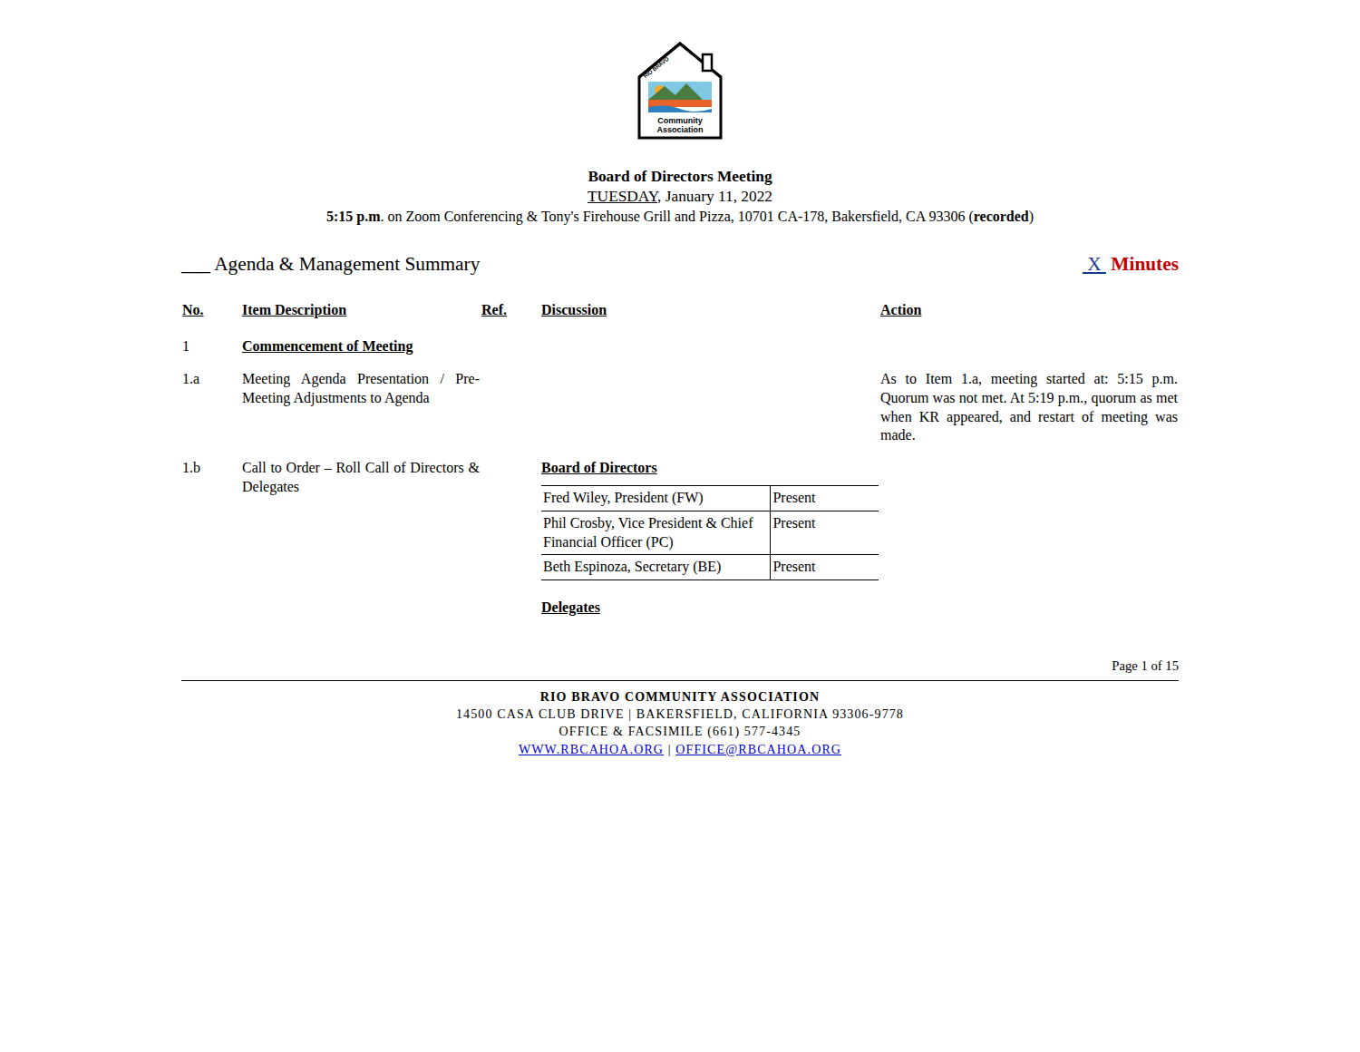Community Association RIO BRAVO
Board of Directors Meeting
TUESDAY, January 11, 2022
5:15 p.m. on Zoom Conferencing & Tony's Firehouse Grill and Pizza, 10701 CA-178, Bakersfield, CA 93306 (recorded)
___ Agenda & Management Summary
X Minutes
| No. | Item Description | Ref. | Discussion | Action |
| --- | --- | --- | --- | --- |
| 1 | Commencement of Meeting | | | |
| 1.a | Meeting Agenda Presentation / Pre-Meeting Adjustments to Agenda | | | As to Item 1.a, meeting started at: 5:15 p.m. Quorum was not met. At 5:19 p.m., quorum as met when KR appeared, and restart of meeting was made. |
| 1.b | Call to Order – Roll Call of Directors & Delegates | | Board of Directors / Fred Wiley, President (FW) / Present / / Phil Crosby, Vice President & Chief Financial Officer (PC) / Present / / Beth Espinoza, Secretary (BE) / Present / Delegates | |
Page 1 of 15
RIO BRAVO COMMUNITY ASSOCIATION
14500 CASA CLUB DRIVE | BAKERSFIELD, CALIFORNIA 93306-9778
OFFICE & FACSIMILE (661) 577-4345
WWW.RBCAHOA.ORG | OFFICE@RBCAHOA.ORG